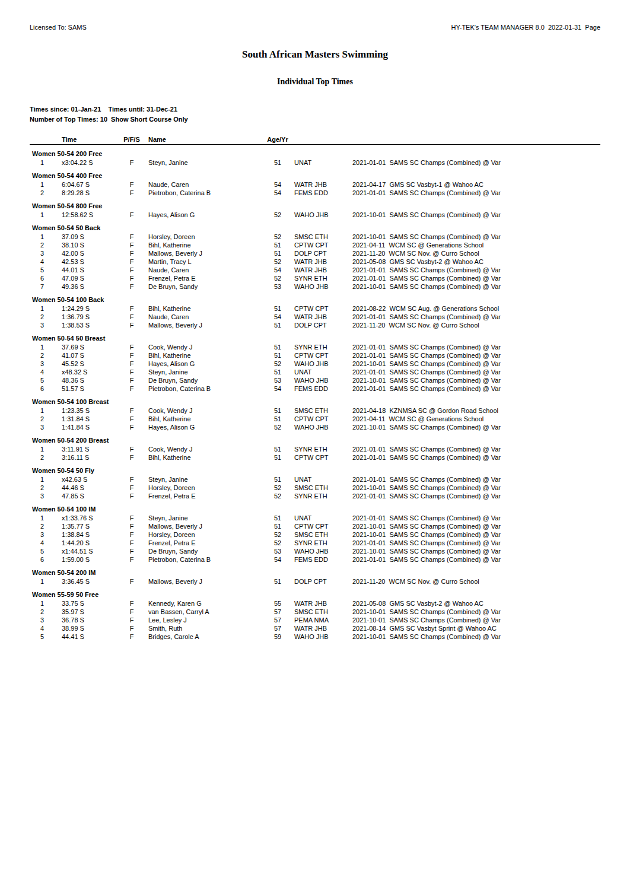Licensed To: SAMS HY-TEK's TEAM MANAGER 8.0 2022-01-31 Page
South African Masters Swimming
Individual Top Times
Times since: 01-Jan-21 Times until: 31-Dec-21
Number of Top Times: 10 Show Short Course Only
| | Time | P/F/S | Name | Age/Yr | | |
| --- | --- | --- | --- | --- | --- | --- |
| Women 50-54 200 Free |
| 1 | x3:04.22 S | F | Steyn, Janine | 51 | UNAT | 2021-01-01 SAMS SC Champs (Combined) @ Var |
| Women 50-54 400 Free |
| 1 | 6:04.67 S | F | Naude, Caren | 54 | WATR JHB | 2021-04-17 GMS SC Vasbyt-1 @ Wahoo AC |
| 2 | 8:29.28 S | F | Pietrobon, Caterina B | 54 | FEMS EDD | 2021-01-01 SAMS SC Champs (Combined) @ Var |
| Women 50-54 800 Free |
| 1 | 12:58.62 S | F | Hayes, Alison G | 52 | WAHO JHB | 2021-10-01 SAMS SC Champs (Combined) @ Var |
| Women 50-54 50 Back |
| 1 | 37.09 S | F | Horsley, Doreen | 52 | SMSC ETH | 2021-10-01 SAMS SC Champs (Combined) @ Var |
| 2 | 38.10 S | F | Bihl, Katherine | 51 | CPTW CPT | 2021-04-11 WCM SC @ Generations School |
| 3 | 42.00 S | F | Mallows, Beverly J | 51 | DOLP CPT | 2021-11-20 WCM SC Nov. @ Curro School |
| 4 | 42.53 S | F | Martin, Tracy L | 52 | WATR JHB | 2021-05-08 GMS SC Vasbyt-2 @ Wahoo AC |
| 5 | 44.01 S | F | Naude, Caren | 54 | WATR JHB | 2021-01-01 SAMS SC Champs (Combined) @ Var |
| 6 | 47.09 S | F | Frenzel, Petra E | 52 | SYNR ETH | 2021-01-01 SAMS SC Champs (Combined) @ Var |
| 7 | 49.36 S | F | De Bruyn, Sandy | 53 | WAHO JHB | 2021-10-01 SAMS SC Champs (Combined) @ Var |
| Women 50-54 100 Back |
| 1 | 1:24.29 S | F | Bihl, Katherine | 51 | CPTW CPT | 2021-08-22 WCM SC Aug. @ Generations School |
| 2 | 1:36.79 S | F | Naude, Caren | 54 | WATR JHB | 2021-01-01 SAMS SC Champs (Combined) @ Var |
| 3 | 1:38.53 S | F | Mallows, Beverly J | 51 | DOLP CPT | 2021-11-20 WCM SC Nov. @ Curro School |
| Women 50-54 50 Breast |
| 1 | 37.69 S | F | Cook, Wendy J | 51 | SYNR ETH | 2021-01-01 SAMS SC Champs (Combined) @ Var |
| 2 | 41.07 S | F | Bihl, Katherine | 51 | CPTW CPT | 2021-01-01 SAMS SC Champs (Combined) @ Var |
| 3 | 45.52 S | F | Hayes, Alison G | 52 | WAHO JHB | 2021-10-01 SAMS SC Champs (Combined) @ Var |
| 4 | x48.32 S | F | Steyn, Janine | 51 | UNAT | 2021-01-01 SAMS SC Champs (Combined) @ Var |
| 5 | 48.36 S | F | De Bruyn, Sandy | 53 | WAHO JHB | 2021-10-01 SAMS SC Champs (Combined) @ Var |
| 6 | 51.57 S | F | Pietrobon, Caterina B | 54 | FEMS EDD | 2021-01-01 SAMS SC Champs (Combined) @ Var |
| Women 50-54 100 Breast |
| 1 | 1:23.35 S | F | Cook, Wendy J | 51 | SMSC ETH | 2021-04-18 KZNMSA SC @ Gordon Road School |
| 2 | 1:31.84 S | F | Bihl, Katherine | 51 | CPTW CPT | 2021-04-11 WCM SC @ Generations School |
| 3 | 1:41.84 S | F | Hayes, Alison G | 52 | WAHO JHB | 2021-10-01 SAMS SC Champs (Combined) @ Var |
| Women 50-54 200 Breast |
| 1 | 3:11.91 S | F | Cook, Wendy J | 51 | SYNR ETH | 2021-01-01 SAMS SC Champs (Combined) @ Var |
| 2 | 3:16.11 S | F | Bihl, Katherine | 51 | CPTW CPT | 2021-01-01 SAMS SC Champs (Combined) @ Var |
| Women 50-54 50 Fly |
| 1 | x42.63 S | F | Steyn, Janine | 51 | UNAT | 2021-01-01 SAMS SC Champs (Combined) @ Var |
| 2 | 44.46 S | F | Horsley, Doreen | 52 | SMSC ETH | 2021-10-01 SAMS SC Champs (Combined) @ Var |
| 3 | 47.85 S | F | Frenzel, Petra E | 52 | SYNR ETH | 2021-01-01 SAMS SC Champs (Combined) @ Var |
| Women 50-54 100 IM |
| 1 | x1:33.76 S | F | Steyn, Janine | 51 | UNAT | 2021-01-01 SAMS SC Champs (Combined) @ Var |
| 2 | 1:35.77 S | F | Mallows, Beverly J | 51 | CPTW CPT | 2021-10-01 SAMS SC Champs (Combined) @ Var |
| 3 | 1:38.84 S | F | Horsley, Doreen | 52 | SMSC ETH | 2021-10-01 SAMS SC Champs (Combined) @ Var |
| 4 | 1:44.20 S | F | Frenzel, Petra E | 52 | SYNR ETH | 2021-01-01 SAMS SC Champs (Combined) @ Var |
| 5 | x1:44.51 S | F | De Bruyn, Sandy | 53 | WAHO JHB | 2021-10-01 SAMS SC Champs (Combined) @ Var |
| 6 | 1:59.00 S | F | Pietrobon, Caterina B | 54 | FEMS EDD | 2021-01-01 SAMS SC Champs (Combined) @ Var |
| Women 50-54 200 IM |
| 1 | 3:36.45 S | F | Mallows, Beverly J | 51 | DOLP CPT | 2021-11-20 WCM SC Nov. @ Curro School |
| Women 55-59 50 Free |
| 1 | 33.75 S | F | Kennedy, Karen G | 55 | WATR JHB | 2021-05-08 GMS SC Vasbyt-2 @ Wahoo AC |
| 2 | 35.97 S | F | van Bassen, Carryl A | 57 | SMSC ETH | 2021-10-01 SAMS SC Champs (Combined) @ Var |
| 3 | 36.78 S | F | Lee, Lesley J | 57 | PEMA NMA | 2021-10-01 SAMS SC Champs (Combined) @ Var |
| 4 | 38.99 S | F | Smith, Ruth | 57 | WATR JHB | 2021-08-14 GMS SC Vasbyt Sprint @ Wahoo AC |
| 5 | 44.41 S | F | Bridges, Carole A | 59 | WAHO JHB | 2021-10-01 SAMS SC Champs (Combined) @ Var |